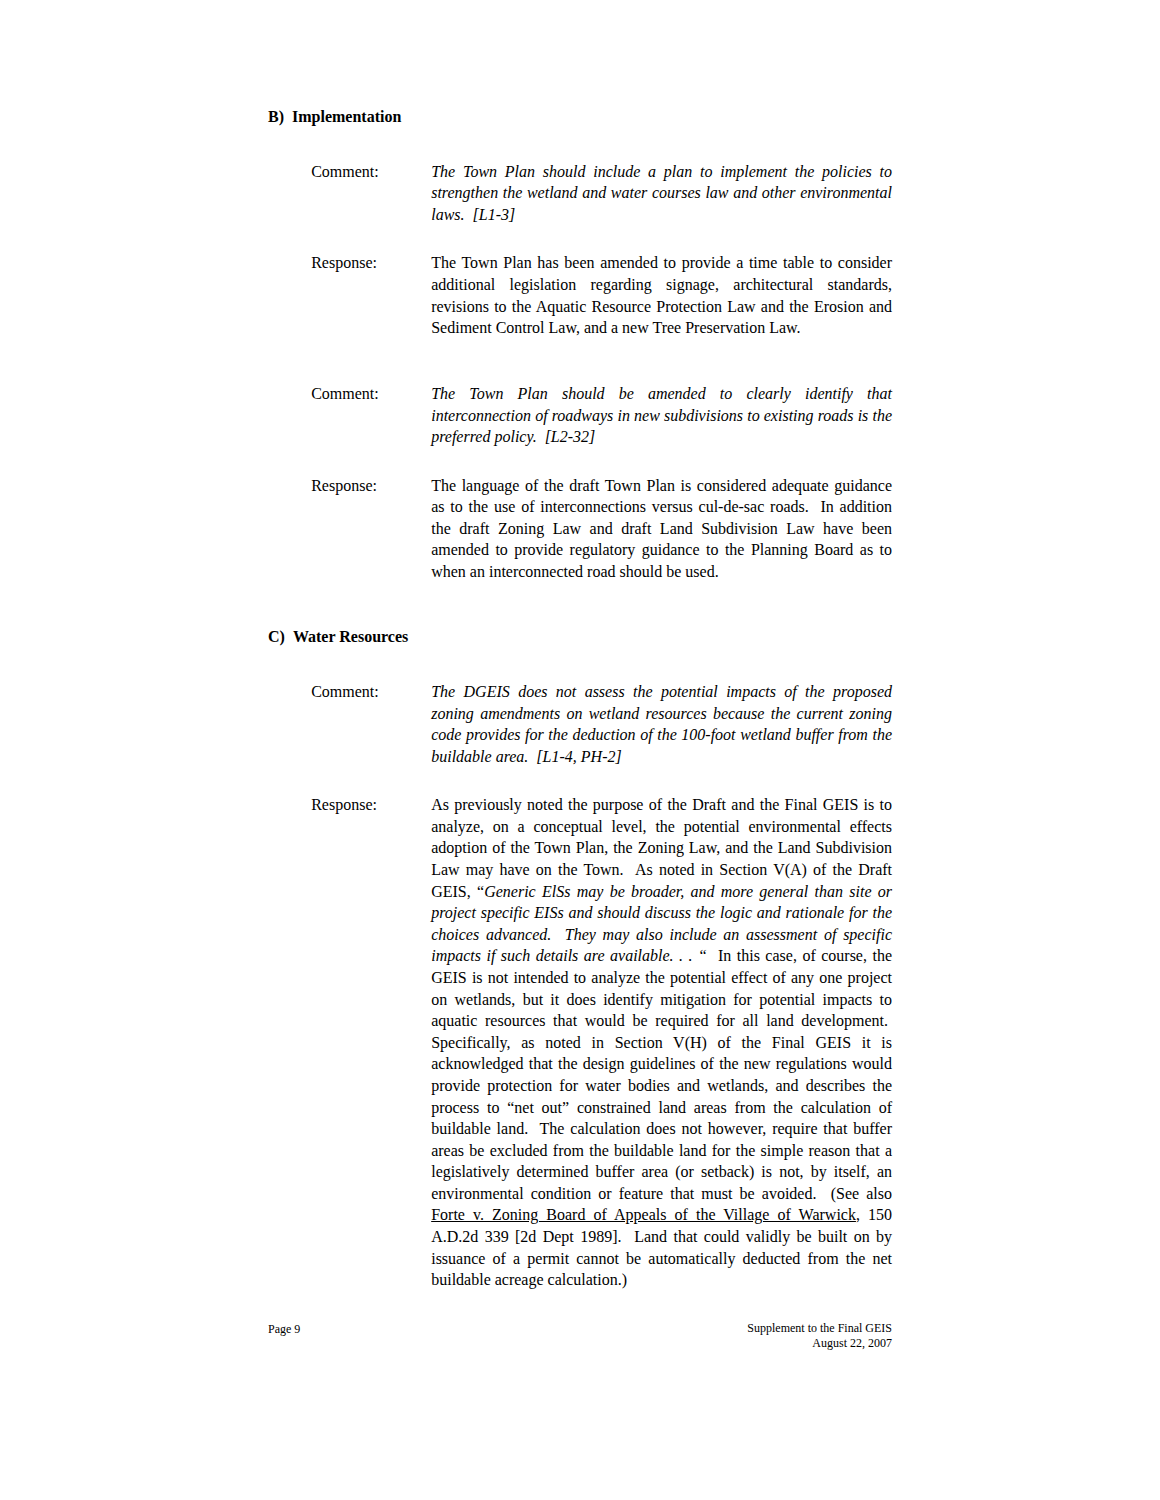B) Implementation
Comment:
The Town Plan should include a plan to implement the policies to strengthen the wetland and water courses law and other environmental laws. [L1-3]
Response:
The Town Plan has been amended to provide a time table to consider additional legislation regarding signage, architectural standards, revisions to the Aquatic Resource Protection Law and the Erosion and Sediment Control Law, and a new Tree Preservation Law.
Comment:
The Town Plan should be amended to clearly identify that interconnection of roadways in new subdivisions to existing roads is the preferred policy. [L2-32]
Response:
The language of the draft Town Plan is considered adequate guidance as to the use of interconnections versus cul-de-sac roads. In addition the draft Zoning Law and draft Land Subdivision Law have been amended to provide regulatory guidance to the Planning Board as to when an interconnected road should be used.
C) Water Resources
Comment:
The DGEIS does not assess the potential impacts of the proposed zoning amendments on wetland resources because the current zoning code provides for the deduction of the 100-foot wetland buffer from the buildable area. [L1-4, PH-2]
Response:
As previously noted the purpose of the Draft and the Final GEIS is to analyze, on a conceptual level, the potential environmental effects adoption of the Town Plan, the Zoning Law, and the Land Subdivision Law may have on the Town. As noted in Section V(A) of the Draft GEIS, “Generic ElSs may be broader, and more general than site or project specific EISs and should discuss the logic and rationale for the choices advanced. They may also include an assessment of specific impacts if such details are available. . . “ In this case, of course, the GEIS is not intended to analyze the potential effect of any one project on wetlands, but it does identify mitigation for potential impacts to aquatic resources that would be required for all land development. Specifically, as noted in Section V(H) of the Final GEIS it is acknowledged that the design guidelines of the new regulations would provide protection for water bodies and wetlands, and describes the process to “net out” constrained land areas from the calculation of buildable land. The calculation does not however, require that buffer areas be excluded from the buildable land for the simple reason that a legislatively determined buffer area (or setback) is not, by itself, an environmental condition or feature that must be avoided. (See also Forte v. Zoning Board of Appeals of the Village of Warwick, 150 A.D.2d 339 [2d Dept 1989]. Land that could validly be built on by issuance of a permit cannot be automatically deducted from the net buildable acreage calculation.)
Page 9
Supplement to the Final GEIS
August 22, 2007